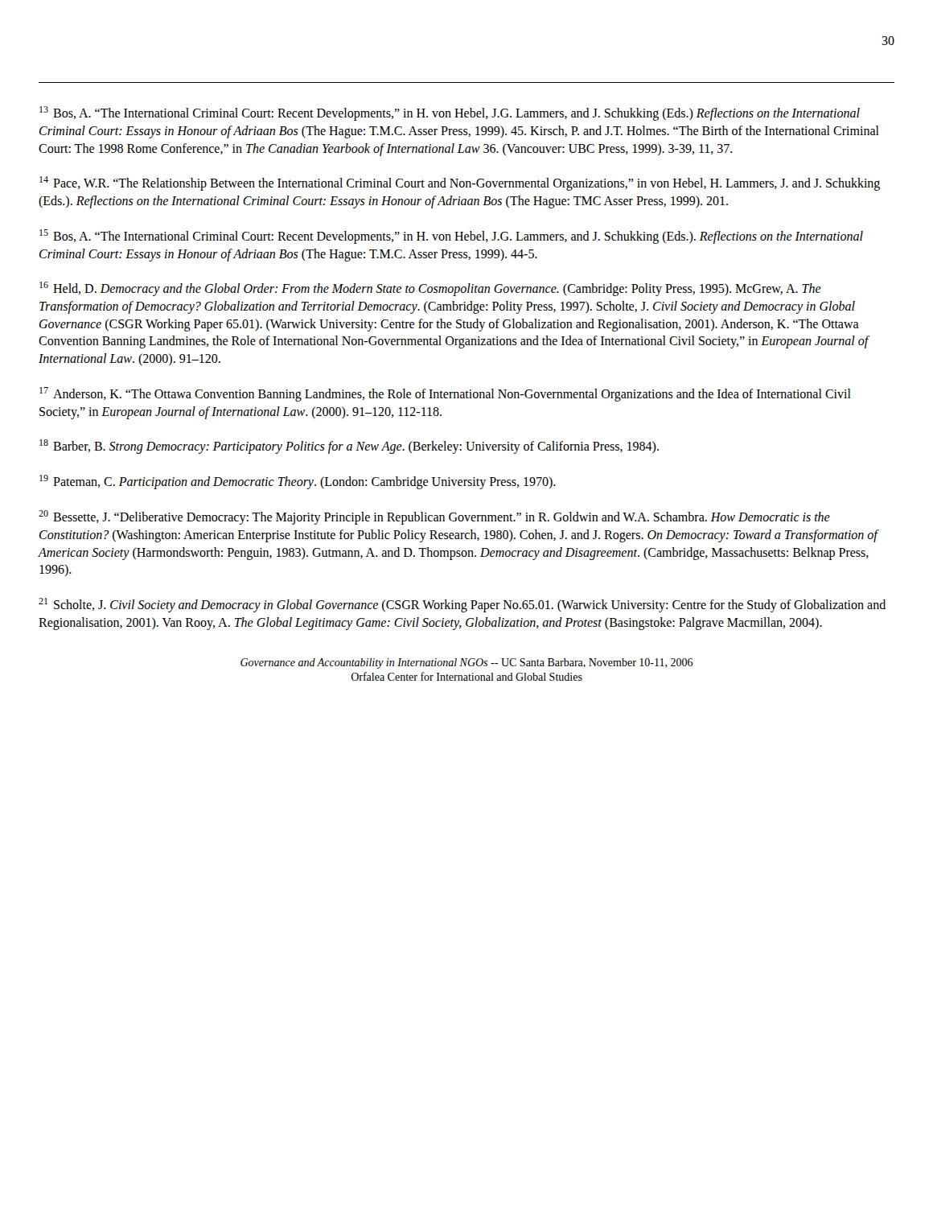30
13 Bos, A. “The International Criminal Court: Recent Developments,” in H. von Hebel, J.G. Lammers, and J. Schukking (Eds.) Reflections on the International Criminal Court: Essays in Honour of Adriaan Bos (The Hague: T.M.C. Asser Press, 1999). 45. Kirsch, P. and J.T. Holmes. “The Birth of the International Criminal Court: The 1998 Rome Conference,” in The Canadian Yearbook of International Law 36. (Vancouver: UBC Press, 1999). 3-39, 11, 37.
14 Pace, W.R. “The Relationship Between the International Criminal Court and Non-Governmental Organizations,” in von Hebel, H. Lammers, J. and J. Schukking (Eds.). Reflections on the International Criminal Court: Essays in Honour of Adriaan Bos (The Hague: TMC Asser Press, 1999). 201.
15 Bos, A. “The International Criminal Court: Recent Developments,” in H. von Hebel, J.G. Lammers, and J. Schukking (Eds.). Reflections on the International Criminal Court: Essays in Honour of Adriaan Bos (The Hague: T.M.C. Asser Press, 1999). 44-5.
16 Held, D. Democracy and the Global Order: From the Modern State to Cosmopolitan Governance. (Cambridge: Polity Press, 1995). McGrew, A. The Transformation of Democracy? Globalization and Territorial Democracy. (Cambridge: Polity Press, 1997). Scholte, J. Civil Society and Democracy in Global Governance (CSGR Working Paper 65.01). (Warwick University: Centre for the Study of Globalization and Regionalisation, 2001). Anderson, K. “The Ottawa Convention Banning Landmines, the Role of International Non-Governmental Organizations and the Idea of International Civil Society,” in European Journal of International Law. (2000). 91–120.
17 Anderson, K. “The Ottawa Convention Banning Landmines, the Role of International Non-Governmental Organizations and the Idea of International Civil Society,” in European Journal of International Law. (2000). 91–120, 112-118.
18 Barber, B. Strong Democracy: Participatory Politics for a New Age. (Berkeley: University of California Press, 1984).
19 Pateman, C. Participation and Democratic Theory. (London: Cambridge University Press, 1970).
20 Bessette, J. “Deliberative Democracy: The Majority Principle in Republican Government.” in R. Goldwin and W.A. Schambra. How Democratic is the Constitution? (Washington: American Enterprise Institute for Public Policy Research, 1980). Cohen, J. and J. Rogers. On Democracy: Toward a Transformation of American Society (Harmondsworth: Penguin, 1983). Gutmann, A. and D. Thompson. Democracy and Disagreement. (Cambridge, Massachusetts: Belknap Press, 1996).
21 Scholte, J. Civil Society and Democracy in Global Governance (CSGR Working Paper No.65.01. (Warwick University: Centre for the Study of Globalization and Regionalisation, 2001). Van Rooy, A. The Global Legitimacy Game: Civil Society, Globalization, and Protest (Basingstoke: Palgrave Macmillan, 2004).
Governance and Accountability in International NGOs -- UC Santa Barbara, November 10-11, 2006
Orfalea Center for International and Global Studies